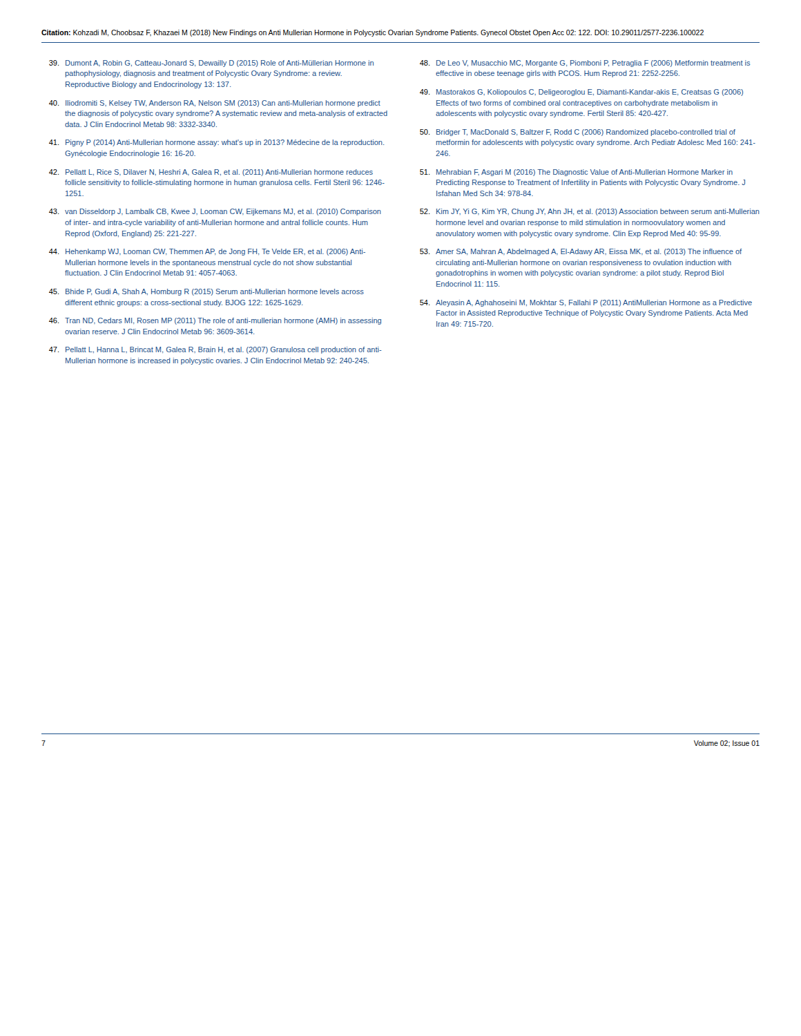Citation: Kohzadi M, Choobsaz F, Khazaei M (2018) New Findings on Anti Mullerian Hormone in Polycystic Ovarian Syndrome Patients. Gynecol Obstet Open Acc 02: 122. DOI: 10.29011/2577-2236.100022
39. Dumont A, Robin G, Catteau-Jonard S, Dewailly D (2015) Role of Anti-Müllerian Hormone in pathophysiology, diagnosis and treatment of Polycystic Ovary Syndrome: a review. Reproductive Biology and Endocrinology 13: 137.
40. Iliodromiti S, Kelsey TW, Anderson RA, Nelson SM (2013) Can anti-Mullerian hormone predict the diagnosis of polycystic ovary syndrome? A systematic review and meta-analysis of extracted data. J Clin Endocrinol Metab 98: 3332-3340.
41. Pigny P (2014) Anti-Mullerian hormone assay: what's up in 2013? Médecine de la reproduction. Gynécologie Endocrinologie 16: 16-20.
42. Pellatt L, Rice S, Dilaver N, Heshri A, Galea R, et al. (2011) Anti-Mullerian hormone reduces follicle sensitivity to follicle-stimulating hormone in human granulosa cells. Fertil Steril 96: 1246-1251.
43. van Disseldorp J, Lambalk CB, Kwee J, Looman CW, Eijkemans MJ, et al. (2010) Comparison of inter- and intra-cycle variability of anti-Mullerian hormone and antral follicle counts. Hum Reprod (Oxford, England) 25: 221-227.
44. Hehenkamp WJ, Looman CW, Themmen AP, de Jong FH, Te Velde ER, et al. (2006) Anti-Mullerian hormone levels in the spontaneous menstrual cycle do not show substantial fluctuation. J Clin Endocrinol Metab 91: 4057-4063.
45. Bhide P, Gudi A, Shah A, Homburg R (2015) Serum anti-Mullerian hormone levels across different ethnic groups: a cross-sectional study. BJOG 122: 1625-1629.
46. Tran ND, Cedars MI, Rosen MP (2011) The role of anti-mullerian hormone (AMH) in assessing ovarian reserve. J Clin Endocrinol Metab 96: 3609-3614.
47. Pellatt L, Hanna L, Brincat M, Galea R, Brain H, et al. (2007) Granulosa cell production of anti-Mullerian hormone is increased in polycystic ovaries. J Clin Endocrinol Metab 92: 240-245.
48. De Leo V, Musacchio MC, Morgante G, Piomboni P, Petraglia F (2006) Metformin treatment is effective in obese teenage girls with PCOS. Hum Reprod 21: 2252-2256.
49. Mastorakos G, Koliopoulos C, Deligeoroglou E, Diamanti-Kandar-akis E, Creatsas G (2006) Effects of two forms of combined oral contraceptives on carbohydrate metabolism in adolescents with polycystic ovary syndrome. Fertil Steril 85: 420-427.
50. Bridger T, MacDonald S, Baltzer F, Rodd C (2006) Randomized placebo-controlled trial of metformin for adolescents with polycystic ovary syndrome. Arch Pediatr Adolesc Med 160: 241-246.
51. Mehrabian F, Asgari M (2016) The Diagnostic Value of Anti-Mullerian Hormone Marker in Predicting Response to Treatment of Infertility in Patients with Polycystic Ovary Syndrome. J Isfahan Med Sch 34: 978-84.
52. Kim JY, Yi G, Kim YR, Chung JY, Ahn JH, et al. (2013) Association between serum anti-Mullerian hormone level and ovarian response to mild stimulation in normoovulatory women and anovulatory women with polycystic ovary syndrome. Clin Exp Reprod Med 40: 95-99.
53. Amer SA, Mahran A, Abdelmaged A, El-Adawy AR, Eissa MK, et al. (2013) The influence of circulating anti-Mullerian hormone on ovarian responsiveness to ovulation induction with gonadotrophins in women with polycystic ovarian syndrome: a pilot study. Reprod Biol Endocrinol 11: 115.
54. Aleyasin A, Aghahoseini M, Mokhtar S, Fallahi P (2011) AntiMullerian Hormone as a Predictive Factor in Assisted Reproductive Technique of Polycystic Ovary Syndrome Patients. Acta Med Iran 49: 715-720.
7
Volume 02; Issue 01